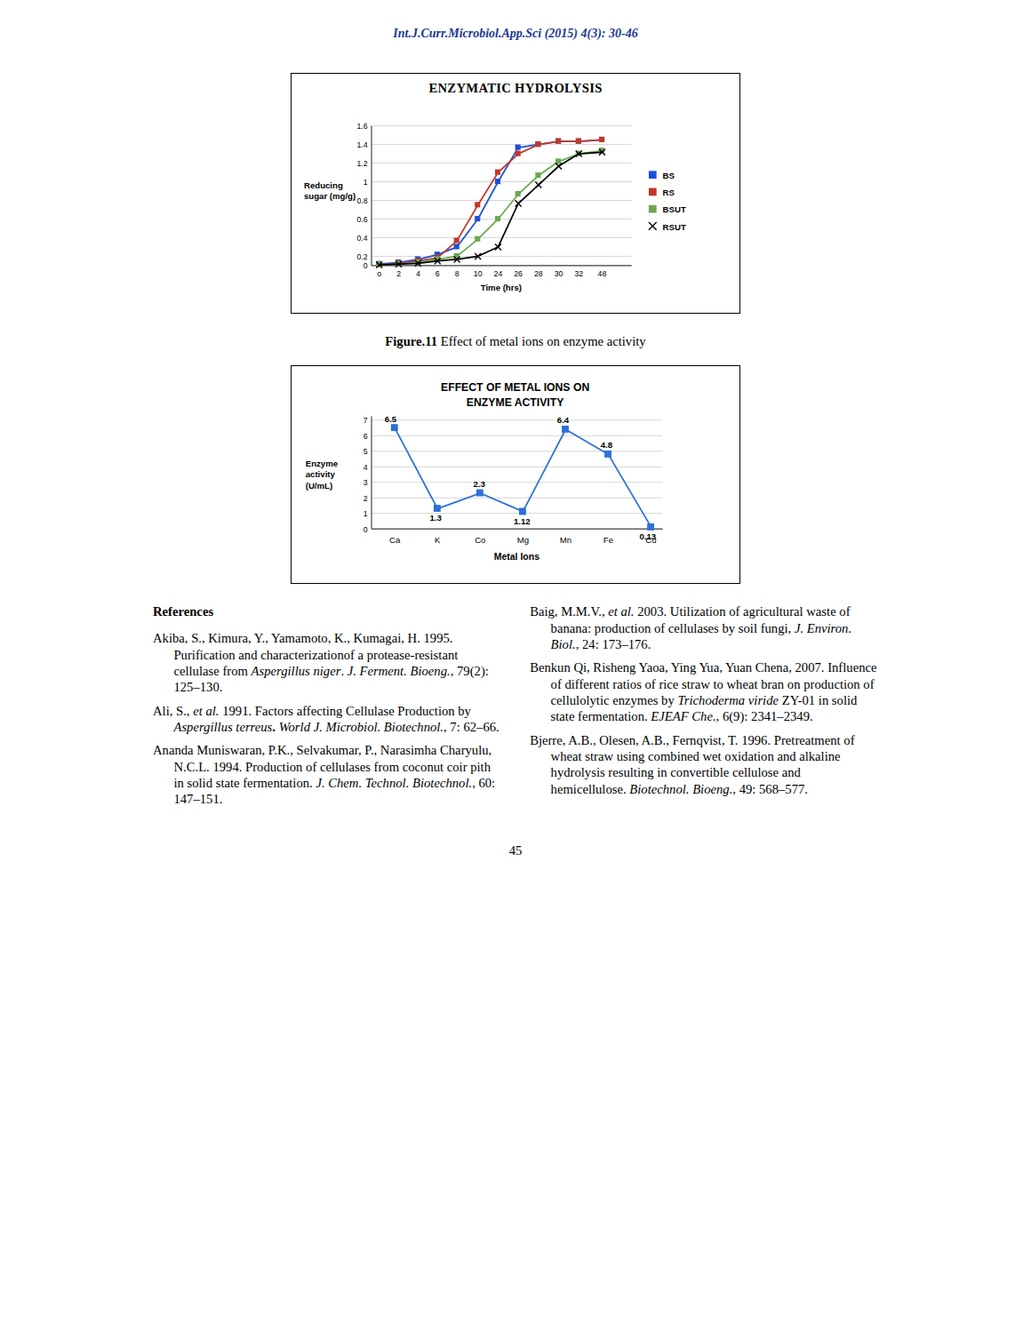Int.J.Curr.Microbiol.App.Sci (2015) 4(3): 30-46
ENZYMATIC HYDROLYSIS
Reducing sugar (mg/g) 1.6 1.4 1.2 1 0.8 0.6 0.4 0.2 0 o 2 4 6 8 10 24 26 28 30 32 48 Time (hrs) BS RS BSUT RSUT
Figure.11 Effect of metal ions on enzyme activity
EFFECT OF METAL IONS ON ENZYME ACTIVITY Enzyme activity (U/mL) 7 6 5 4 3 2 1 0 6.5 1.3 2.3 1.12 6.4 4.8 0.13 Ca K Co Mg Mn Fe Cu Metal Ions
References
Akiba, S., Kimura, Y., Yamamoto, K., Kumagai, H. 1995. Purification and characterizationof a protease-resistant cellulase from Aspergillus niger. J. Ferment. Bioeng., 79(2): 125–130.
Ali, S., et al. 1991. Factors affecting Cellulase Production by Aspergillus terreus. World J. Microbiol. Biotechnol., 7: 62–66.
Ananda Muniswaran, P.K., Selvakumar, P., Narasimha Charyulu, N.C.L. 1994. Production of cellulases from coconut coir pith in solid state fermentation. J. Chem. Technol. Biotechnol., 60: 147–151.
Baig, M.M.V., et al. 2003. Utilization of agricultural waste of banana: production of cellulases by soil fungi, J. Environ. Biol., 24: 173–176.
Benkun Qi, Risheng Yaoa, Ying Yua, Yuan Chena, 2007. Influence of different ratios of rice straw to wheat bran on production of cellulolytic enzymes by Trichoderma viride ZY-01 in solid state fermentation. EJEAF Che., 6(9): 2341–2349.
Bjerre, A.B., Olesen, A.B., Fernqvist, T. 1996. Pretreatment of wheat straw using combined wet oxidation and alkaline hydrolysis resulting in convertible cellulose and hemicellulose. Biotechnol. Bioeng., 49: 568–577.
45